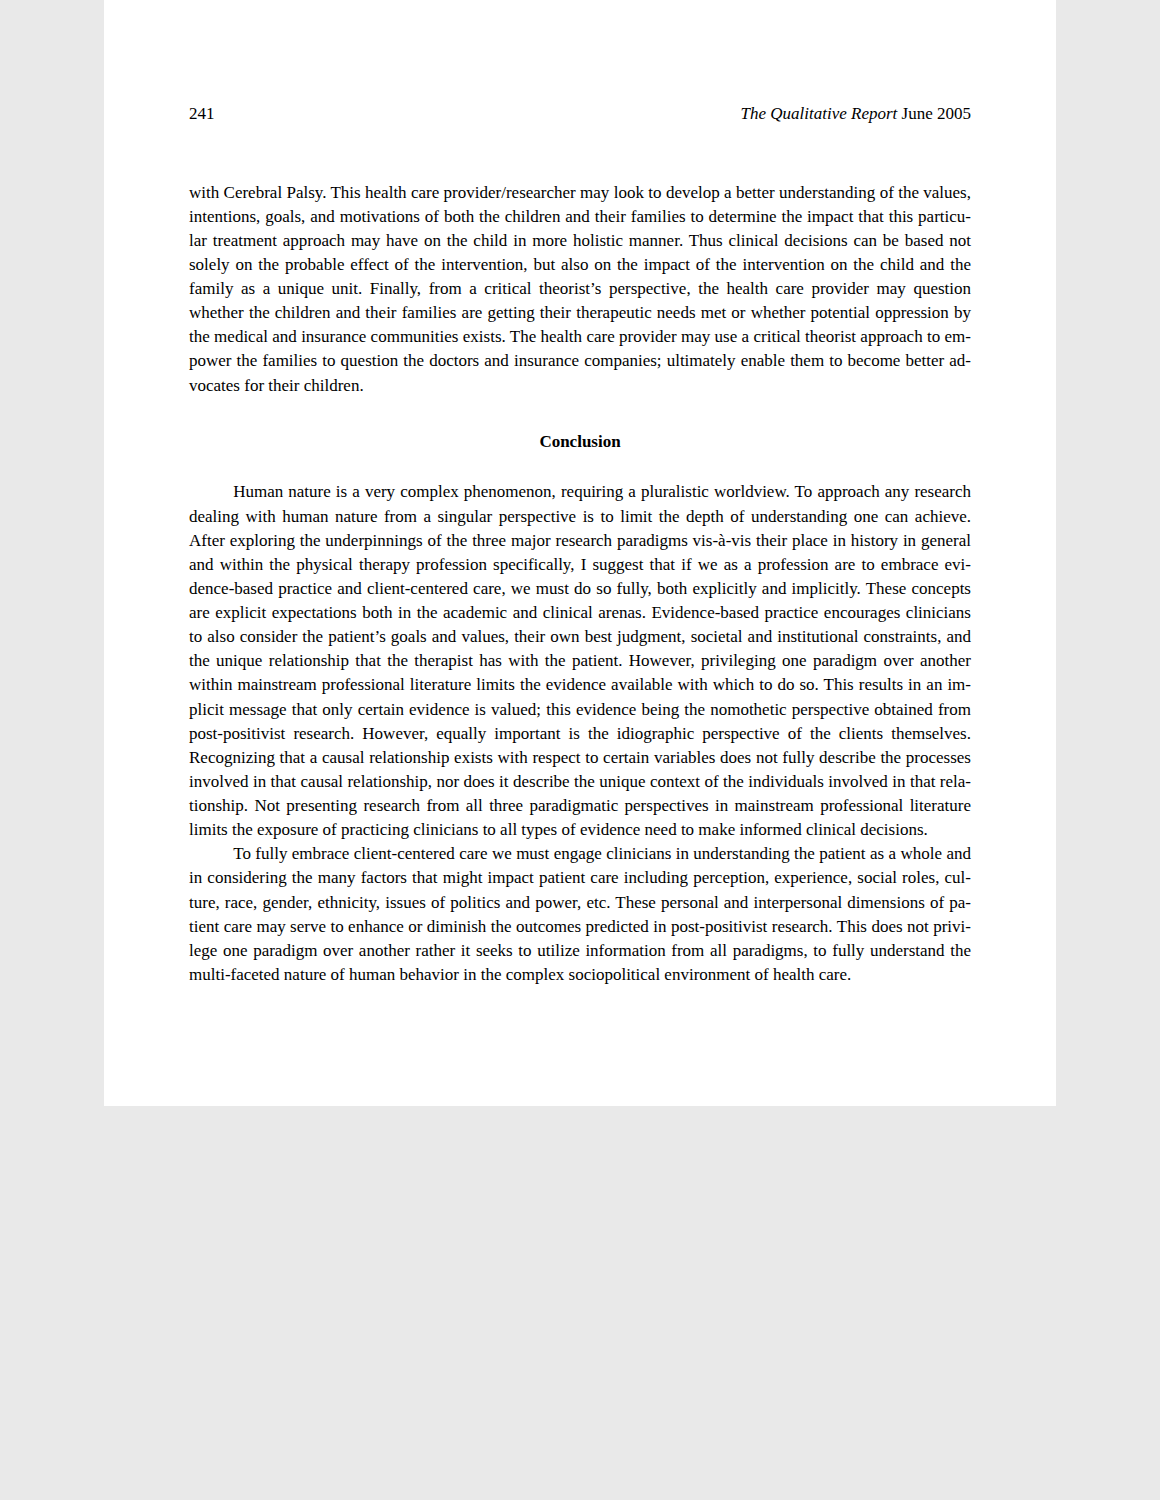241 The Qualitative Report June 2005
with Cerebral Palsy. This health care provider/researcher may look to develop a better understanding of the values, intentions, goals, and motivations of both the children and their families to determine the impact that this particular treatment approach may have on the child in more holistic manner. Thus clinical decisions can be based not solely on the probable effect of the intervention, but also on the impact of the intervention on the child and the family as a unique unit. Finally, from a critical theorist’s perspective, the health care provider may question whether the children and their families are getting their therapeutic needs met or whether potential oppression by the medical and insurance communities exists. The health care provider may use a critical theorist approach to empower the families to question the doctors and insurance companies; ultimately enable them to become better advocates for their children.
Conclusion
Human nature is a very complex phenomenon, requiring a pluralistic worldview. To approach any research dealing with human nature from a singular perspective is to limit the depth of understanding one can achieve. After exploring the underpinnings of the three major research paradigms vis-à-vis their place in history in general and within the physical therapy profession specifically, I suggest that if we as a profession are to embrace evidence-based practice and client-centered care, we must do so fully, both explicitly and implicitly. These concepts are explicit expectations both in the academic and clinical arenas. Evidence-based practice encourages clinicians to also consider the patient’s goals and values, their own best judgment, societal and institutional constraints, and the unique relationship that the therapist has with the patient. However, privileging one paradigm over another within mainstream professional literature limits the evidence available with which to do so. This results in an implicit message that only certain evidence is valued; this evidence being the nomothetic perspective obtained from post-positivist research. However, equally important is the idiographic perspective of the clients themselves. Recognizing that a causal relationship exists with respect to certain variables does not fully describe the processes involved in that causal relationship, nor does it describe the unique context of the individuals involved in that relationship. Not presenting research from all three paradigmatic perspectives in mainstream professional literature limits the exposure of practicing clinicians to all types of evidence need to make informed clinical decisions.
To fully embrace client-centered care we must engage clinicians in understanding the patient as a whole and in considering the many factors that might impact patient care including perception, experience, social roles, culture, race, gender, ethnicity, issues of politics and power, etc. These personal and interpersonal dimensions of patient care may serve to enhance or diminish the outcomes predicted in post-positivist research. This does not privilege one paradigm over another rather it seeks to utilize information from all paradigms, to fully understand the multi-faceted nature of human behavior in the complex sociopolitical environment of health care.